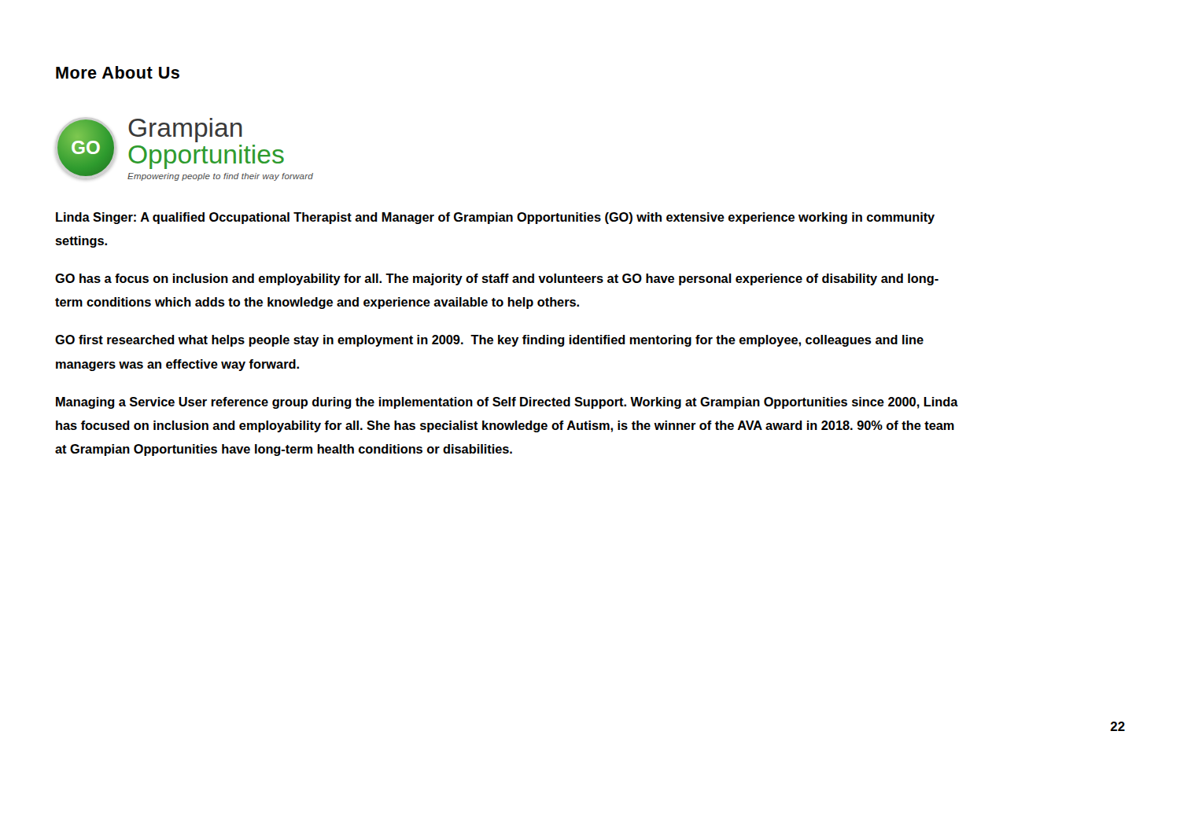More About Us
GO
Grampian Opportunities Empowering people to find their way forward
Linda Singer: A qualified Occupational Therapist and Manager of Grampian Opportunities (GO) with extensive experience working in community settings.
GO has a focus on inclusion and employability for all. The majority of staff and volunteers at GO have personal experience of disability and long-term conditions which adds to the knowledge and experience available to help others.
GO first researched what helps people stay in employment in 2009. The key finding identified mentoring for the employee, colleagues and line managers was an effective way forward.
Managing a Service User reference group during the implementation of Self Directed Support. Working at Grampian Opportunities since 2000, Linda has focused on inclusion and employability for all. She has specialist knowledge of Autism, is the winner of the AVA award in 2018. 90% of the team at Grampian Opportunities have long-term health conditions or disabilities.
22